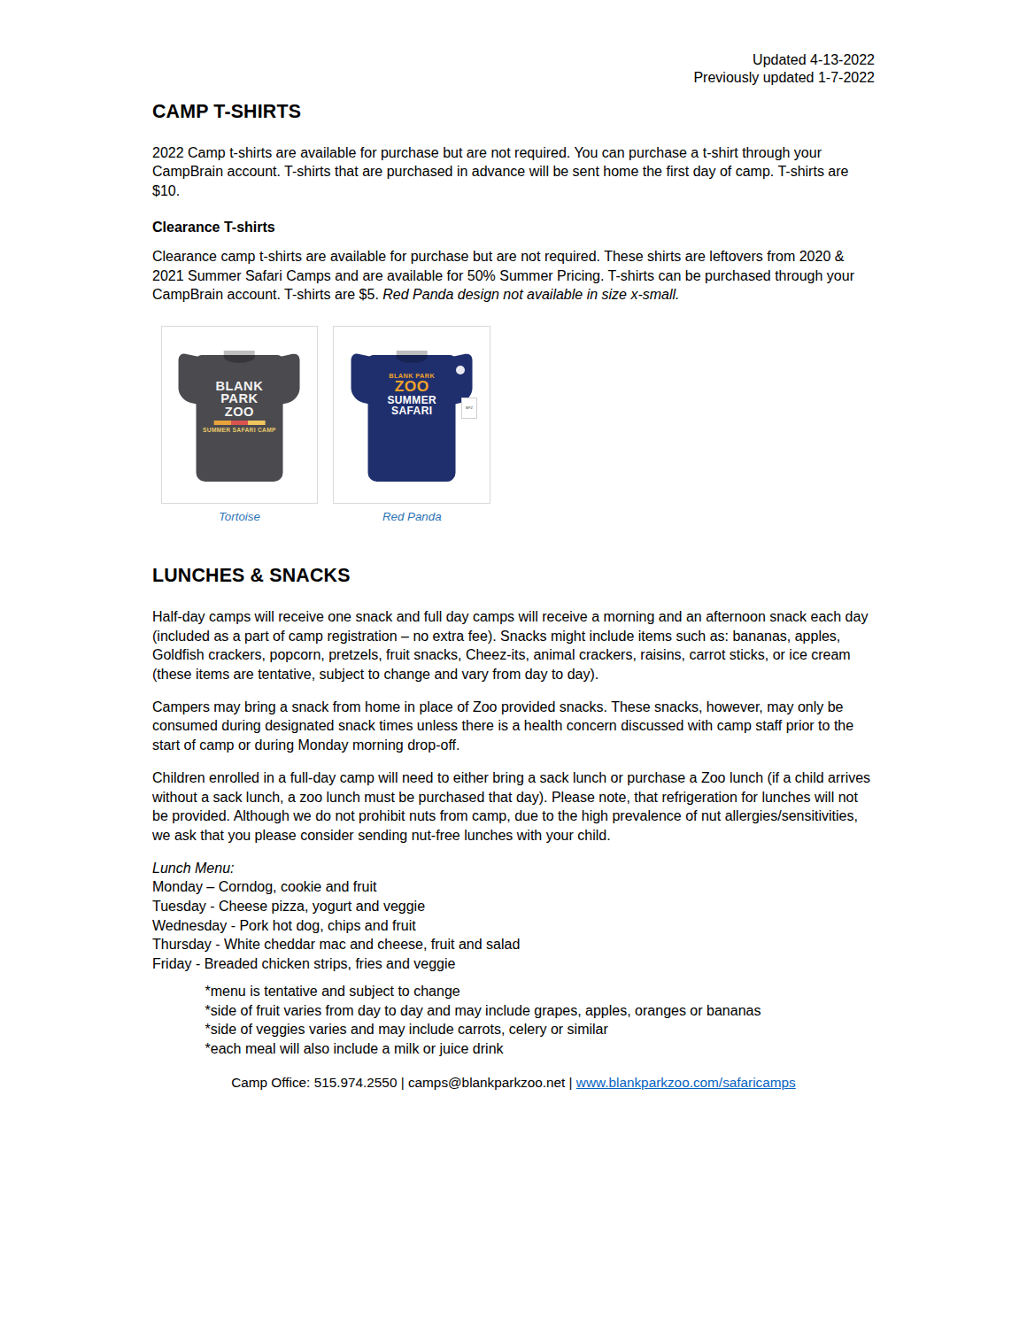Updated 4-13-2022
Previously updated 1-7-2022
CAMP T-SHIRTS
2022 Camp t-shirts are available for purchase but are not required. You can purchase a t-shirt through your CampBrain account. T-shirts that are purchased in advance will be sent home the first day of camp. T-shirts are $10.
Clearance T-shirts
Clearance camp t-shirts are available for purchase but are not required. These shirts are leftovers from 2020 & 2021 Summer Safari Camps and are available for 50% Summer Pricing. T-shirts can be purchased through your CampBrain account. T-shirts are $5. Red Panda design not available in size x-small.
BLANK
PARK
ZOO
SUMMER SAFARI CAMP
Tortoise
BLANK PARK
ZOO
SUMMER
SAFARI
BPZ
Red Panda
LUNCHES & SNACKS
Half-day camps will receive one snack and full day camps will receive a morning and an afternoon snack each day (included as a part of camp registration – no extra fee). Snacks might include items such as: bananas, apples, Goldfish crackers, popcorn, pretzels, fruit snacks, Cheez-its, animal crackers, raisins, carrot sticks, or ice cream (these items are tentative, subject to change and vary from day to day).
Campers may bring a snack from home in place of Zoo provided snacks. These snacks, however, may only be consumed during designated snack times unless there is a health concern discussed with camp staff prior to the start of camp or during Monday morning drop-off.
Children enrolled in a full-day camp will need to either bring a sack lunch or purchase a Zoo lunch (if a child arrives without a sack lunch, a zoo lunch must be purchased that day). Please note, that refrigeration for lunches will not be provided. Although we do not prohibit nuts from camp, due to the high prevalence of nut allergies/sensitivities, we ask that you please consider sending nut-free lunches with your child.
Lunch Menu:
Monday – Corndog, cookie and fruit
Tuesday - Cheese pizza, yogurt and veggie
Wednesday - Pork hot dog, chips and fruit
Thursday - White cheddar mac and cheese, fruit and salad
Friday - Breaded chicken strips, fries and veggie
*menu is tentative and subject to change
*side of fruit varies from day to day and may include grapes, apples, oranges or bananas
*side of veggies varies and may include carrots, celery or similar
*each meal will also include a milk or juice drink
Camp Office: 515.974.2550 | camps@blankparkzoo.net | www.blankparkzoo.com/safaricamps